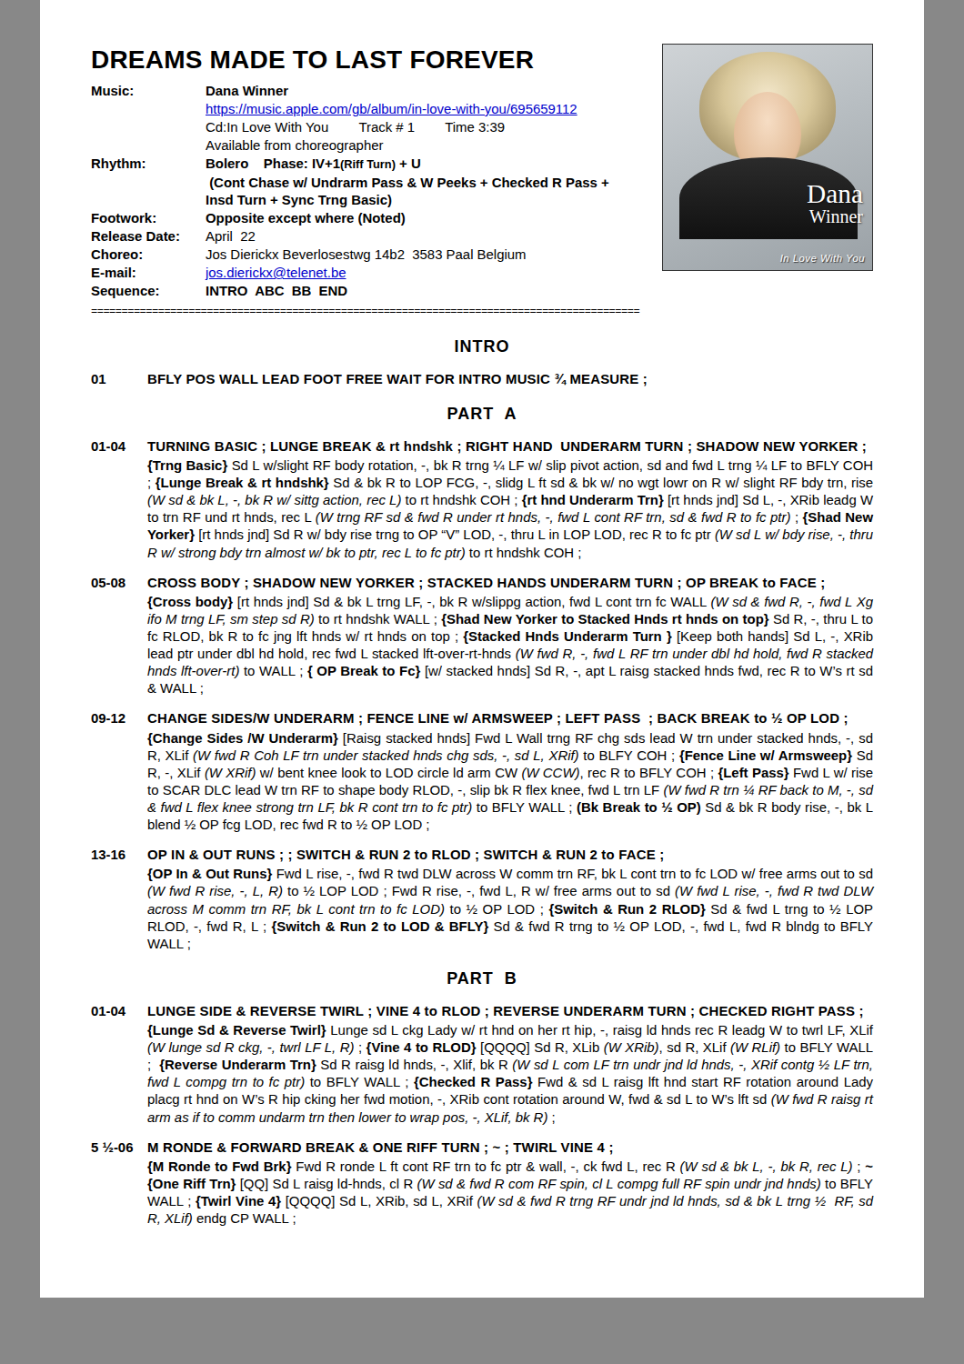DanaWinner
In Love With You
DREAMS MADE TO LAST FOREVER
| Music: | Dana Winner |
| | https://music.apple.com/gb/album/in-love-with-you/695659112 |
| | Cd:In Love With You Track # 1 Time 3:39 |
| | Available from choreographer |
| Rhythm: | Bolero Phase: IV+1 (Riff Turn) + U |
| | (Cont Chase w/ Undrarm Pass & W Peeks + Checked R Pass + Insd Turn + Sync Trng Basic) |
| Footwork: | Opposite except where (Noted) |
| Release Date: | April 22 |
| Choreo: | Jos Dierickx Beverlosestwg 14b2 3583 Paal Belgium |
| E-mail: | jos.dierickx@telenet.be |
| Sequence: | INTRO ABC BB END |
==========================================================================================
INTRO
01 BFLY POS WALL LEAD FOOT FREE WAIT FOR INTRO MUSIC ¾ MEASURE ;
PART A
01-04 TURNING BASIC ; LUNGE BREAK & rt hndshk ; RIGHT HAND UNDERARM TURN ; SHADOW NEW YORKER ;
{Trng Basic} Sd L w/slight RF body rotation, -, bk R trng ¼ LF w/ slip pivot action, sd and fwd L trng ¼ LF to BFLY COH ; {Lunge Break & rt hndshk} Sd & bk R to LOP FCG, -, slidg L ft sd & bk w/ no wgt lowr on R w/ slight RF bdy trn, rise (W sd & bk L, -, bk R w/ sittg action, rec L) to rt hndshk COH ; {rt hnd Underarm Trn} [rt hnds jnd] Sd L, -, XRib leadg W to trn RF und rt hnds, rec L (W trng RF sd & fwd R under rt hnds, -, fwd L cont RF trn, sd & fwd R to fc ptr) ; {Shad New Yorker} [rt hnds jnd] Sd R w/ bdy rise trng to OP “V” LOD, -, thru L in LOP LOD, rec R to fc ptr (W sd L w/ bdy rise, -, thru R w/ strong bdy trn almost w/ bk to ptr, rec L to fc ptr) to rt hndshk COH ;
05-08 CROSS BODY ; SHADOW NEW YORKER ; STACKED HANDS UNDERARM TURN ; OP BREAK to FACE ;
{Cross body} [rt hnds jnd] Sd & bk L trng LF, -, bk R w/slippg action, fwd L cont trn fc WALL (W sd & fwd R, -, fwd L Xg ifo M trng LF, sm step sd R) to rt hndshk WALL ; {Shad New Yorker to Stacked Hnds rt hnds on top} Sd R, -, thru L to fc RLOD, bk R to fc jng lft hnds w/ rt hnds on top ; {Stacked Hnds Underarm Turn } [Keep both hands] Sd L, -, XRib lead ptr under dbl hd hold, rec fwd L stacked lft-over-rt-hnds (W fwd R, -, fwd L RF trn under dbl hd hold, fwd R stacked hnds lft-over-rt) to WALL ; { OP Break to Fc} [w/ stacked hnds] Sd R, -, apt L raisg stacked hnds fwd, rec R to W’s rt sd & WALL ;
09-12 CHANGE SIDES/W UNDERARM ; FENCE LINE w/ ARMSWEEP ; LEFT PASS ; BACK BREAK to ½ OP LOD ;
{Change Sides /W Underarm} [Raisg stacked hnds] Fwd L Wall trng RF chg sds lead W trn under stacked hnds, -, sd R, XLif (W fwd R Coh LF trn under stacked hnds chg sds, -, sd L, XRif) to BLFY COH ; {Fence Line w/ Armsweep} Sd R, -, XLif (W XRif) w/ bent knee look to LOD circle ld arm CW (W CCW), rec R to BFLY COH ; {Left Pass} Fwd L w/ rise to SCAR DLC lead W trn RF to shape body RLOD, -, slip bk R flex knee, fwd L trn LF (W fwd R trn ¼ RF back to M, -, sd & fwd L flex knee strong trn LF, bk R cont trn to fc ptr) to BFLY WALL ; (Bk Break to ½ OP) Sd & bk R body rise, -, bk L blend ½ OP fcg LOD, rec fwd R to ½ OP LOD ;
13-16 OP IN & OUT RUNS ; ; SWITCH & RUN 2 to RLOD ; SWITCH & RUN 2 to FACE ;
{OP In & Out Runs} Fwd L rise, -, fwd R twd DLW across W comm trn RF, bk L cont trn to fc LOD w/ free arms out to sd (W fwd R rise, -, L, R) to ½ LOP LOD ; Fwd R rise, -, fwd L, R w/ free arms out to sd (W fwd L rise, -, fwd R twd DLW across M comm trn RF, bk L cont trn to fc LOD) to ½ OP LOD ; {Switch & Run 2 RLOD} Sd & fwd L trng to ½ LOP RLOD, -, fwd R, L ; {Switch & Run 2 to LOD & BFLY} Sd & fwd R trng to ½ OP LOD, -, fwd L, fwd R blndg to BFLY WALL ;
PART B
01-04 LUNGE SIDE & REVERSE TWIRL ; VINE 4 to RLOD ; REVERSE UNDERARM TURN ; CHECKED RIGHT PASS ;
{Lunge Sd & Reverse Twirl} Lunge sd L ckg Lady w/ rt hnd on her rt hip, -, raisg ld hnds rec R leadg W to twrl LF, XLif (W lunge sd R ckg, -, twrl LF L, R) ; {Vine 4 to RLOD} [QQQQ] Sd R, XLib (W XRib), sd R, XLif (W RLif) to BFLY WALL ; {Reverse Underarm Trn} Sd R raisg ld hnds, -, Xlif, bk R (W sd L com LF trn undr jnd ld hnds, -, XRif contg ½ LF trn, fwd L compg trn to fc ptr) to BFLY WALL ; {Checked R Pass} Fwd & sd L raisg lft hnd start RF rotation around Lady placg rt hnd on W’s R hip cking her fwd motion, -, XRib cont rotation around W, fwd & sd L to W’s lft sd (W fwd R raisg rt arm as if to comm undarm trn then lower to wrap pos, -, XLif, bk R) ;
5 ½-06 M RONDE & FORWARD BREAK & ONE RIFF TURN ; ~ ; TWIRL VINE 4 ;
{M Ronde to Fwd Brk} Fwd R ronde L ft cont RF trn to fc ptr & wall, -, ck fwd L, rec R (W sd & bk L, -, bk R, rec L) ; ~ {One Riff Trn} [QQ] Sd L raisg ld-hnds, cl R (W sd & fwd R com RF spin, cl L compg full RF spin undr jnd hnds) to BFLY WALL ; {Twirl Vine 4} [QQQQ] Sd L, XRib, sd L, XRif (W sd & fwd R trng RF undr jnd ld hnds, sd & bk L trng ½ RF, sd R, XLif) endg CP WALL ;